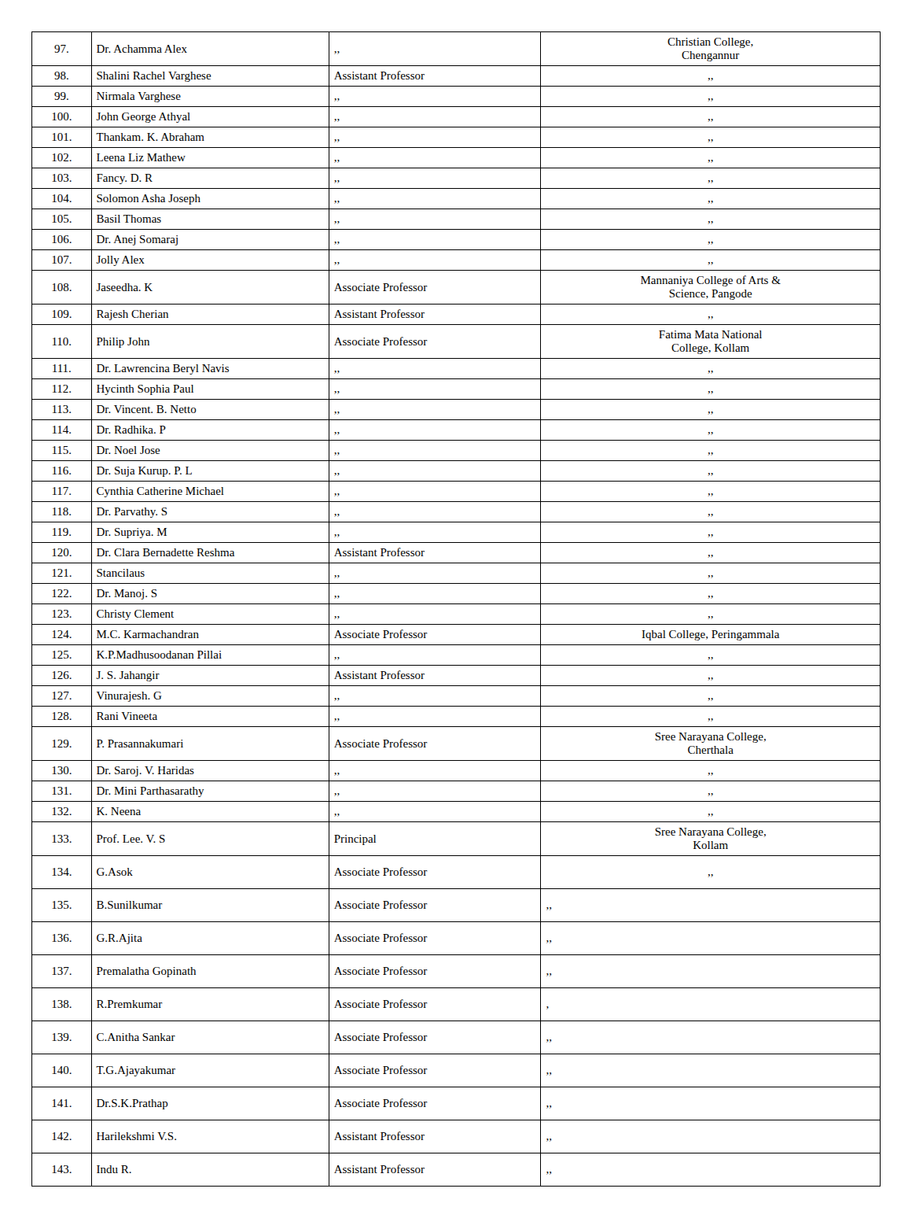| 97. | Dr. Achamma Alex | ,, | Christian College, Chengannur |
| 98. | Shalini Rachel Varghese | Assistant Professor | ,, |
| 99. | Nirmala Varghese | ,, | ,, |
| 100. | John George Athyal | ,, | ,, |
| 101. | Thankam. K. Abraham | ,, | ,, |
| 102. | Leena Liz Mathew | ,, | ,, |
| 103. | Fancy. D. R | ,, | ,, |
| 104. | Solomon Asha Joseph | ,, | ,, |
| 105. | Basil Thomas | ,, | ,, |
| 106. | Dr. Anej Somaraj | ,, | ,, |
| 107. | Jolly Alex | ,, | ,, |
| 108. | Jaseedha. K | Associate Professor | Mannaniya College of Arts & Science, Pangode |
| 109. | Rajesh Cherian | Assistant Professor | ,, |
| 110. | Philip John | Associate Professor | Fatima Mata National College, Kollam |
| 111. | Dr. Lawrencina Beryl Navis | ,, | ,, |
| 112. | Hycinth Sophia Paul | ,, | ,, |
| 113. | Dr. Vincent. B. Netto | ,, | ,, |
| 114. | Dr. Radhika. P | ,, | ,, |
| 115. | Dr. Noel Jose | ,, | ,, |
| 116. | Dr. Suja Kurup. P. L | ,, | ,, |
| 117. | Cynthia Catherine Michael | ,, | ,, |
| 118. | Dr. Parvathy. S | ,, | ,, |
| 119. | Dr. Supriya. M | ,, | ,, |
| 120. | Dr. Clara Bernadette Reshma | Assistant Professor | ,, |
| 121. | Stancilaus | ,, | ,, |
| 122. | Dr. Manoj. S | ,, | ,, |
| 123. | Christy Clement | ,, | ,, |
| 124. | M.C. Karmachandran | Associate Professor | Iqbal College, Peringammala |
| 125. | K.P.Madhusoodanan Pillai | ,, | ,, |
| 126. | J. S. Jahangir | Assistant Professor | ,, |
| 127. | Vinurajesh. G | ,, | ,, |
| 128. | Rani Vineeta | ,, | ,, |
| 129. | P. Prasannakumari | Associate Professor | Sree Narayana College, Cherthala |
| 130. | Dr. Saroj. V. Haridas | ,, | ,, |
| 131. | Dr. Mini Parthasarathy | ,, | ,, |
| 132. | K. Neena | ,, | ,, |
| 133. | Prof. Lee. V. S | Principal | Sree Narayana College, Kollam |
| 134. | G.Asok | Associate Professor | ,, |
| 135. | B.Sunilkumar | Associate Professor | ,, |
| 136. | G.R.Ajita | Associate Professor | ,, |
| 137. | Premalatha Gopinath | Associate Professor | ,, |
| 138. | R.Premkumar | Associate Professor | , |
| 139. | C.Anitha Sankar | Associate Professor | ,, |
| 140. | T.G.Ajayakumar | Associate Professor | ,, |
| 141. | Dr.S.K.Prathap | Associate Professor | ,, |
| 142. | Harilekshmi V.S. | Assistant Professor | ,, |
| 143. | Indu R. | Assistant Professor | ,, |